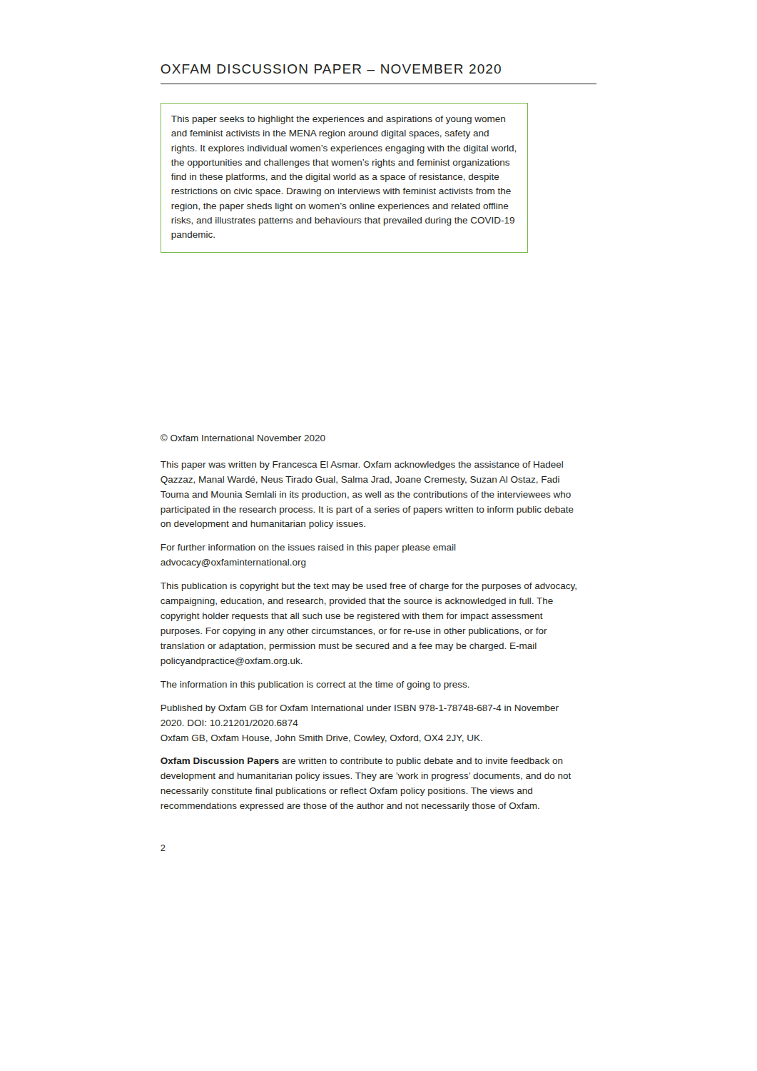Oxfam Discussion Paper – November 2020
This paper seeks to highlight the experiences and aspirations of young women and feminist activists in the MENA region around digital spaces, safety and rights. It explores individual women’s experiences engaging with the digital world, the opportunities and challenges that women’s rights and feminist organizations find in these platforms, and the digital world as a space of resistance, despite restrictions on civic space. Drawing on interviews with feminist activists from the region, the paper sheds light on women’s online experiences and related offline risks, and illustrates patterns and behaviours that prevailed during the COVID-19 pandemic.
© Oxfam International November 2020
This paper was written by Francesca El Asmar. Oxfam acknowledges the assistance of Hadeel Qazzaz, Manal Wardé, Neus Tirado Gual, Salma Jrad, Joane Cremesty, Suzan Al Ostaz, Fadi Touma and Mounia Semlali in its production, as well as the contributions of the interviewees who participated in the research process. It is part of a series of papers written to inform public debate on development and humanitarian policy issues.
For further information on the issues raised in this paper please email advocacy@oxfaminternational.org
This publication is copyright but the text may be used free of charge for the purposes of advocacy, campaigning, education, and research, provided that the source is acknowledged in full. The copyright holder requests that all such use be registered with them for impact assessment purposes. For copying in any other circumstances, or for re-use in other publications, or for translation or adaptation, permission must be secured and a fee may be charged. E-mail policyandpractice@oxfam.org.uk.
The information in this publication is correct at the time of going to press.
Published by Oxfam GB for Oxfam International under ISBN 978-1-78748-687-4 in November 2020. DOI: 10.21201/2020.6874 Oxfam GB, Oxfam House, John Smith Drive, Cowley, Oxford, OX4 2JY, UK.
Oxfam Discussion Papers are written to contribute to public debate and to invite feedback on development and humanitarian policy issues. They are ’work in progress’ documents, and do not necessarily constitute final publications or reflect Oxfam policy positions. The views and recommendations expressed are those of the author and not necessarily those of Oxfam.
2